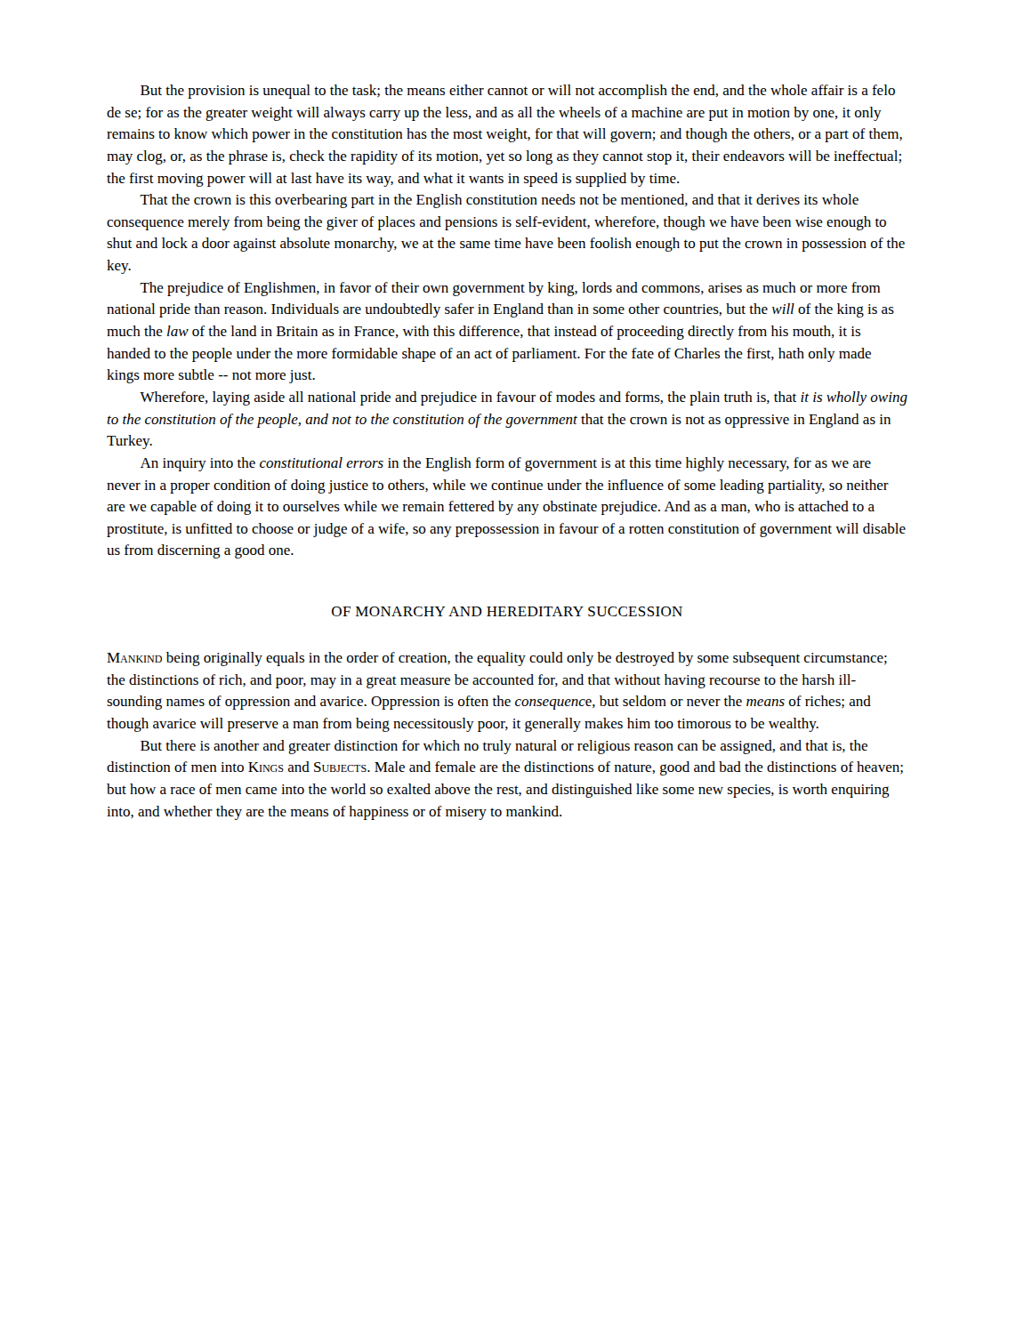But the provision is unequal to the task; the means either cannot or will not accomplish the end, and the whole affair is a felo de se; for as the greater weight will always carry up the less, and as all the wheels of a machine are put in motion by one, it only remains to know which power in the constitution has the most weight, for that will govern; and though the others, or a part of them, may clog, or, as the phrase is, check the rapidity of its motion, yet so long as they cannot stop it, their endeavors will be ineffectual; the first moving power will at last have its way, and what it wants in speed is supplied by time.
That the crown is this overbearing part in the English constitution needs not be mentioned, and that it derives its whole consequence merely from being the giver of places and pensions is self-evident, wherefore, though we have been wise enough to shut and lock a door against absolute monarchy, we at the same time have been foolish enough to put the crown in possession of the key.
The prejudice of Englishmen, in favor of their own government by king, lords and commons, arises as much or more from national pride than reason. Individuals are undoubtedly safer in England than in some other countries, but the will of the king is as much the law of the land in Britain as in France, with this difference, that instead of proceeding directly from his mouth, it is handed to the people under the more formidable shape of an act of parliament. For the fate of Charles the first, hath only made kings more subtle -- not more just.
Wherefore, laying aside all national pride and prejudice in favour of modes and forms, the plain truth is, that it is wholly owing to the constitution of the people, and not to the constitution of the government that the crown is not as oppressive in England as in Turkey.
An inquiry into the constitutional errors in the English form of government is at this time highly necessary, for as we are never in a proper condition of doing justice to others, while we continue under the influence of some leading partiality, so neither are we capable of doing it to ourselves while we remain fettered by any obstinate prejudice. And as a man, who is attached to a prostitute, is unfitted to choose or judge of a wife, so any prepossession in favour of a rotten constitution of government will disable us from discerning a good one.
OF MONARCHY AND HEREDITARY SUCCESSION
Mankind being originally equals in the order of creation, the equality could only be destroyed by some subsequent circumstance; the distinctions of rich, and poor, may in a great measure be accounted for, and that without having recourse to the harsh ill-sounding names of oppression and avarice. Oppression is often the consequence, but seldom or never the means of riches; and though avarice will preserve a man from being necessitously poor, it generally makes him too timorous to be wealthy.
But there is another and greater distinction for which no truly natural or religious reason can be assigned, and that is, the distinction of men into Kings and Subjects. Male and female are the distinctions of nature, good and bad the distinctions of heaven; but how a race of men came into the world so exalted above the rest, and distinguished like some new species, is worth enquiring into, and whether they are the means of happiness or of misery to mankind.